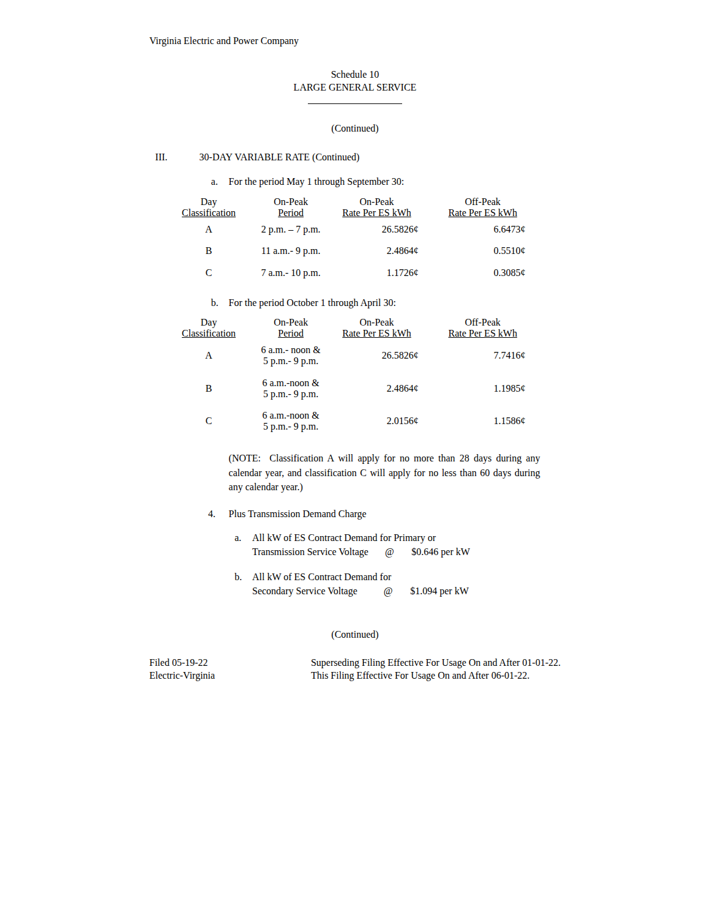Virginia Electric and Power Company
Schedule 10
LARGE GENERAL SERVICE
(Continued)
III.
30-DAY VARIABLE RATE (Continued)
a. For the period May 1 through September 30:
| Day Classification | On-Peak Period | On-Peak Rate Per ES kWh | Off-Peak Rate Per ES kWh |
| --- | --- | --- | --- |
| A | 2 p.m. – 7 p.m. | 26.5826¢ | 6.6473¢ |
| B | 11 a.m.- 9 p.m. | 2.4864¢ | 0.5510¢ |
| C | 7 a.m.- 10 p.m. | 1.1726¢ | 0.3085¢ |
b. For the period October 1 through April 30:
| Day Classification | On-Peak Period | On-Peak Rate Per ES kWh | Off-Peak Rate Per ES kWh |
| --- | --- | --- | --- |
| A | 6 a.m.- noon & 5 p.m.- 9 p.m. | 26.5826¢ | 7.7416¢ |
| B | 6 a.m.-noon & 5 p.m.- 9 p.m. | 2.4864¢ | 1.1985¢ |
| C | 6 a.m.-noon & 5 p.m.- 9 p.m. | 2.0156¢ | 1.1586¢ |
(NOTE: Classification A will apply for no more than 28 days during any calendar year, and classification C will apply for no less than 60 days during any calendar year.)
4. Plus Transmission Demand Charge
a. All kW of ES Contract Demand for Primary or
Transmission Service Voltage @$0.646 per kW
b. All kW of ES Contract Demand for
Secondary Service Voltage @$1.094 per kW
(Continued)
Filed 05-19-22 Electric-Virginia
Superseding Filing Effective For Usage On and After 01-01-22. This Filing Effective For Usage On and After 06-01-22.